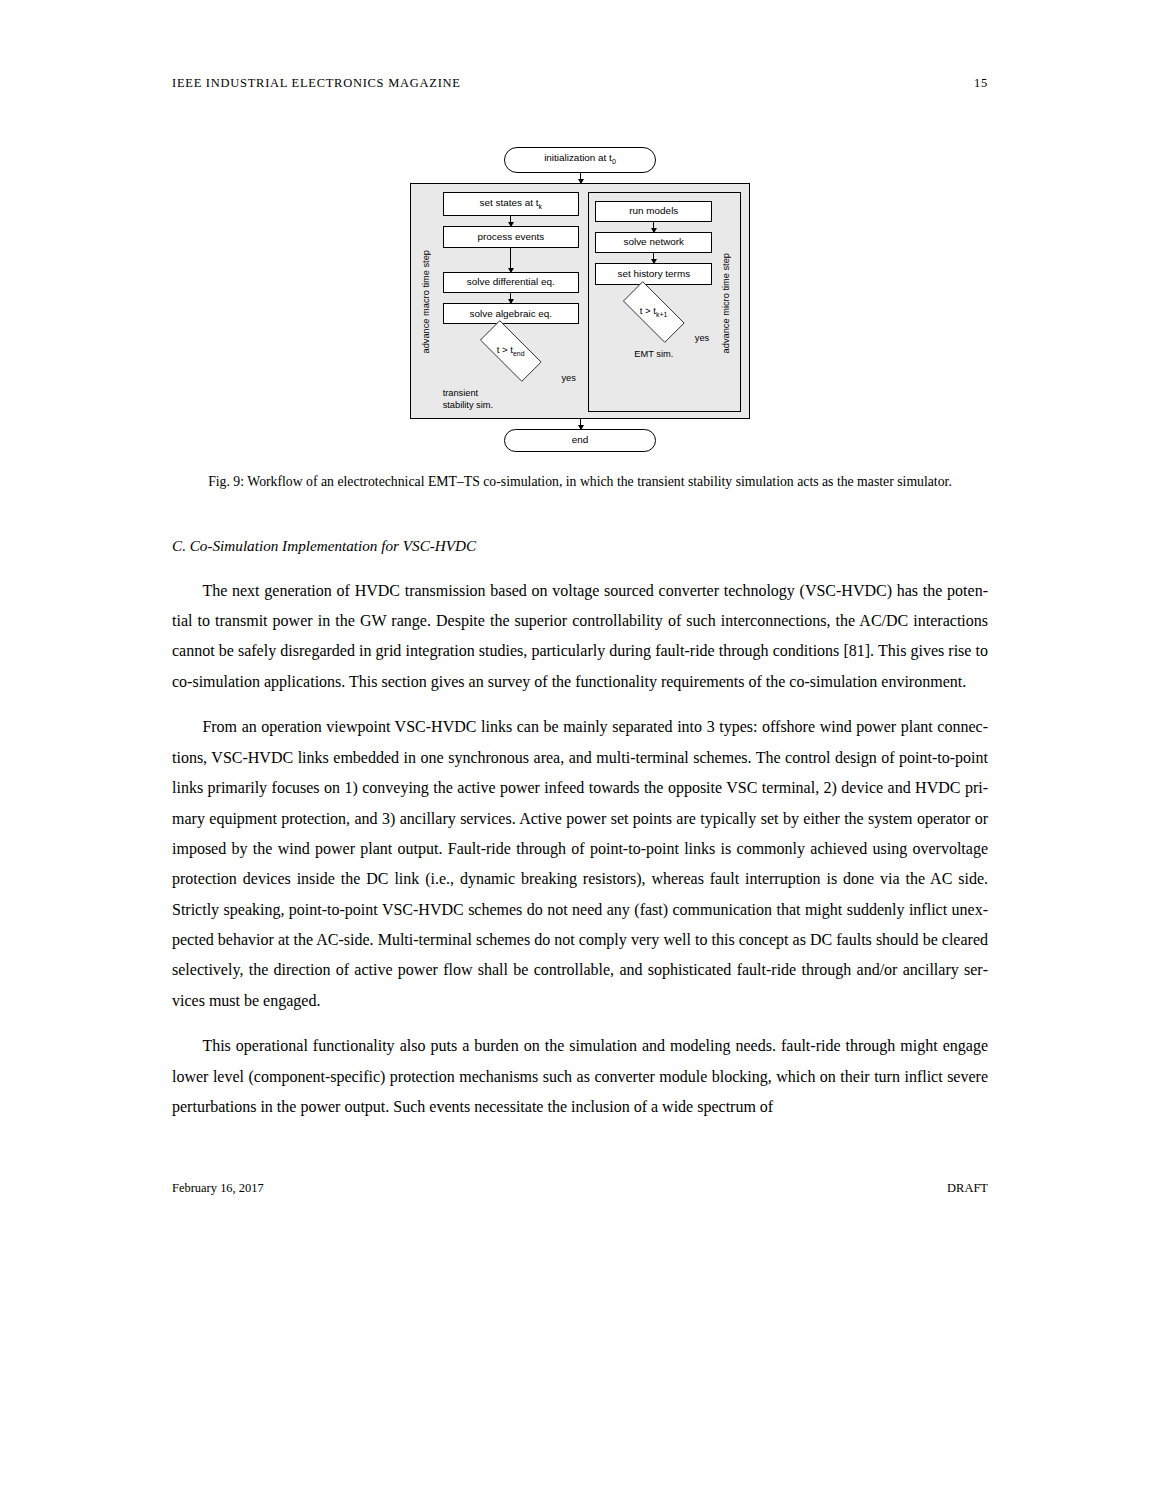IEEE Industrial Electronics Magazine 15
initialization at t0
advance macro time step
set states at tk
process events
solve differential eq.
solve algebraic eq.
t > tend
yes
transient
stability sim.
run models
solve network
set history terms
t > tk+1
yes
EMT sim.
advance micro time step
end
Fig. 9: Workflow of an electrotechnical EMT–TS co-simulation, in which the transient stability simulation acts as the master simulator.
C. Co-Simulation Implementation for VSC-HVDC
The next generation of HVDC transmission based on voltage sourced converter technology (VSC-HVDC) has the potential to transmit power in the GW range. Despite the superior controllability of such interconnections, the AC/DC interactions cannot be safely disregarded in grid integration studies, particularly during fault-ride through conditions [81]. This gives rise to co-simulation applications. This section gives an survey of the functionality requirements of the co-simulation environment.
From an operation viewpoint VSC-HVDC links can be mainly separated into 3 types: offshore wind power plant connections, VSC-HVDC links embedded in one synchronous area, and multi-terminal schemes. The control design of point-to-point links primarily focuses on 1) conveying the active power infeed towards the opposite VSC terminal, 2) device and HVDC primary equipment protection, and 3) ancillary services. Active power set points are typically set by either the system operator or imposed by the wind power plant output. Fault-ride through of point-to-point links is commonly achieved using overvoltage protection devices inside the DC link (i.e., dynamic breaking resistors), whereas fault interruption is done via the AC side. Strictly speaking, point-to-point VSC-HVDC schemes do not need any (fast) communication that might suddenly inflict unexpected behavior at the AC-side. Multi-terminal schemes do not comply very well to this concept as DC faults should be cleared selectively, the direction of active power flow shall be controllable, and sophisticated fault-ride through and/or ancillary services must be engaged.
This operational functionality also puts a burden on the simulation and modeling needs. fault-ride through might engage lower level (component-specific) protection mechanisms such as converter module blocking, which on their turn inflict severe perturbations in the power output. Such events necessitate the inclusion of a wide spectrum of
February 16, 2017 DRAFT